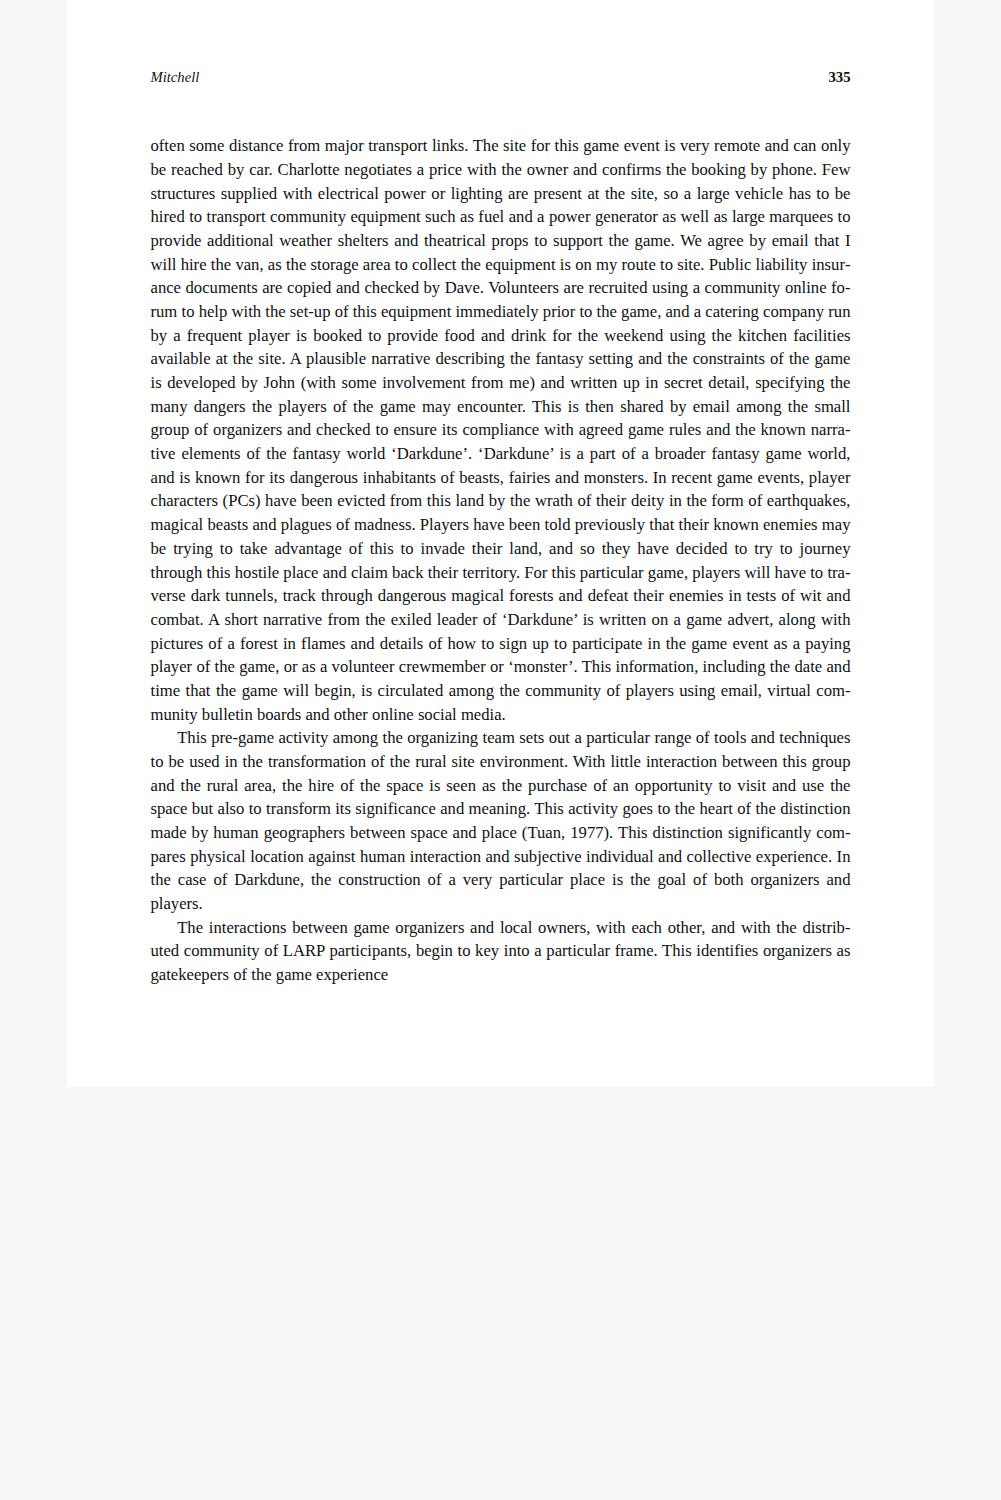Mitchell 335
often some distance from major transport links. The site for this game event is very remote and can only be reached by car. Charlotte negotiates a price with the owner and confirms the booking by phone. Few structures supplied with electrical power or lighting are present at the site, so a large vehicle has to be hired to transport community equipment such as fuel and a power generator as well as large marquees to provide additional weather shelters and theatrical props to support the game. We agree by email that I will hire the van, as the storage area to collect the equipment is on my route to site. Public liability insurance documents are copied and checked by Dave. Volunteers are recruited using a community online forum to help with the set-up of this equipment immediately prior to the game, and a catering company run by a frequent player is booked to provide food and drink for the weekend using the kitchen facilities available at the site. A plausible narrative describing the fantasy setting and the constraints of the game is developed by John (with some involvement from me) and written up in secret detail, specifying the many dangers the players of the game may encounter. This is then shared by email among the small group of organizers and checked to ensure its compliance with agreed game rules and the known narrative elements of the fantasy world ‘Darkdune’. ‘Darkdune’ is a part of a broader fantasy game world, and is known for its dangerous inhabitants of beasts, fairies and monsters. In recent game events, player characters (PCs) have been evicted from this land by the wrath of their deity in the form of earthquakes, magical beasts and plagues of madness. Players have been told previously that their known enemies may be trying to take advantage of this to invade their land, and so they have decided to try to journey through this hostile place and claim back their territory. For this particular game, players will have to traverse dark tunnels, track through dangerous magical forests and defeat their enemies in tests of wit and combat. A short narrative from the exiled leader of ‘Darkdune’ is written on a game advert, along with pictures of a forest in flames and details of how to sign up to participate in the game event as a paying player of the game, or as a volunteer crewmember or ‘monster’. This information, including the date and time that the game will begin, is circulated among the community of players using email, virtual community bulletin boards and other online social media.
This pre-game activity among the organizing team sets out a particular range of tools and techniques to be used in the transformation of the rural site environment. With little interaction between this group and the rural area, the hire of the space is seen as the purchase of an opportunity to visit and use the space but also to transform its significance and meaning. This activity goes to the heart of the distinction made by human geographers between space and place (Tuan, 1977). This distinction significantly compares physical location against human interaction and subjective individual and collective experience. In the case of Darkdune, the construction of a very particular place is the goal of both organizers and players.
The interactions between game organizers and local owners, with each other, and with the distributed community of LARP participants, begin to key into a particular frame. This identifies organizers as gatekeepers of the game experience